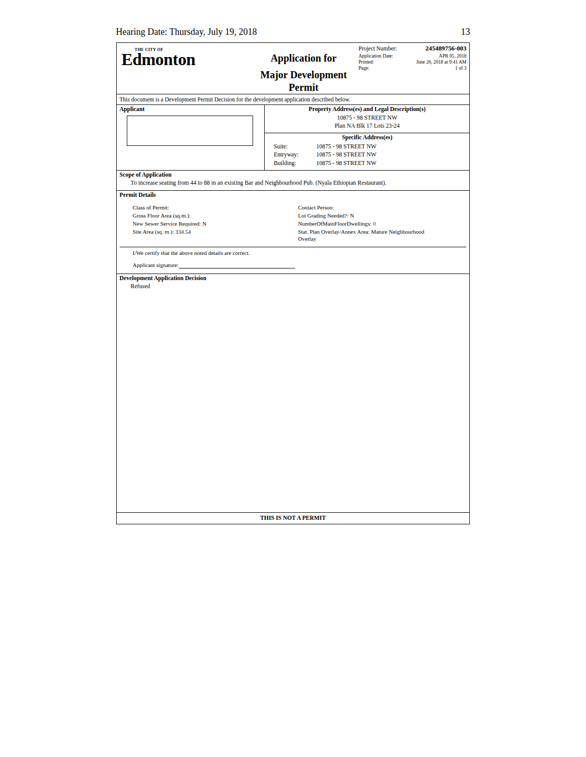Hearing Date: Thursday, July 19, 2018
13
THE CITY OF Edmonton
Application for
Major Development Permit
Project Number: 245489756-003
Application Date: APR 05, 2018
Printed: June 26, 2018 at 9:41 AM
Page: 1 of 3
This document is a Development Permit Decision for the development application described below.
Applicant
Property Address(es) and Legal Description(s)
10875 - 98 STREET NW
Plan NA Blk 17 Lots 23-24
Specific Address(es)
Suite: 10875 - 98 STREET NW
Entryway: 10875 - 98 STREET NW
Building: 10875 - 98 STREET NW
Scope of Application
To increase seating from 44 to 88 in an existing Bar and Neighbourhood Pub. (Nyala Ethiopian Restaurant).
Permit Details
Class of Permit:
Gross Floor Area (sq.m.):
New Sewer Service Required: N
Site Area (sq. m.): 334.54
Contact Person:
Lot Grading Needed?: N
NumberOfMainFloorDwellings: 0
Stat. Plan Overlay/Annex Area: Mature Neighbourhood
Overlay
I/We certify that the above noted details are correct.
Applicant signature:
Development Application Decision
Refused
THIS IS NOT A PERMIT